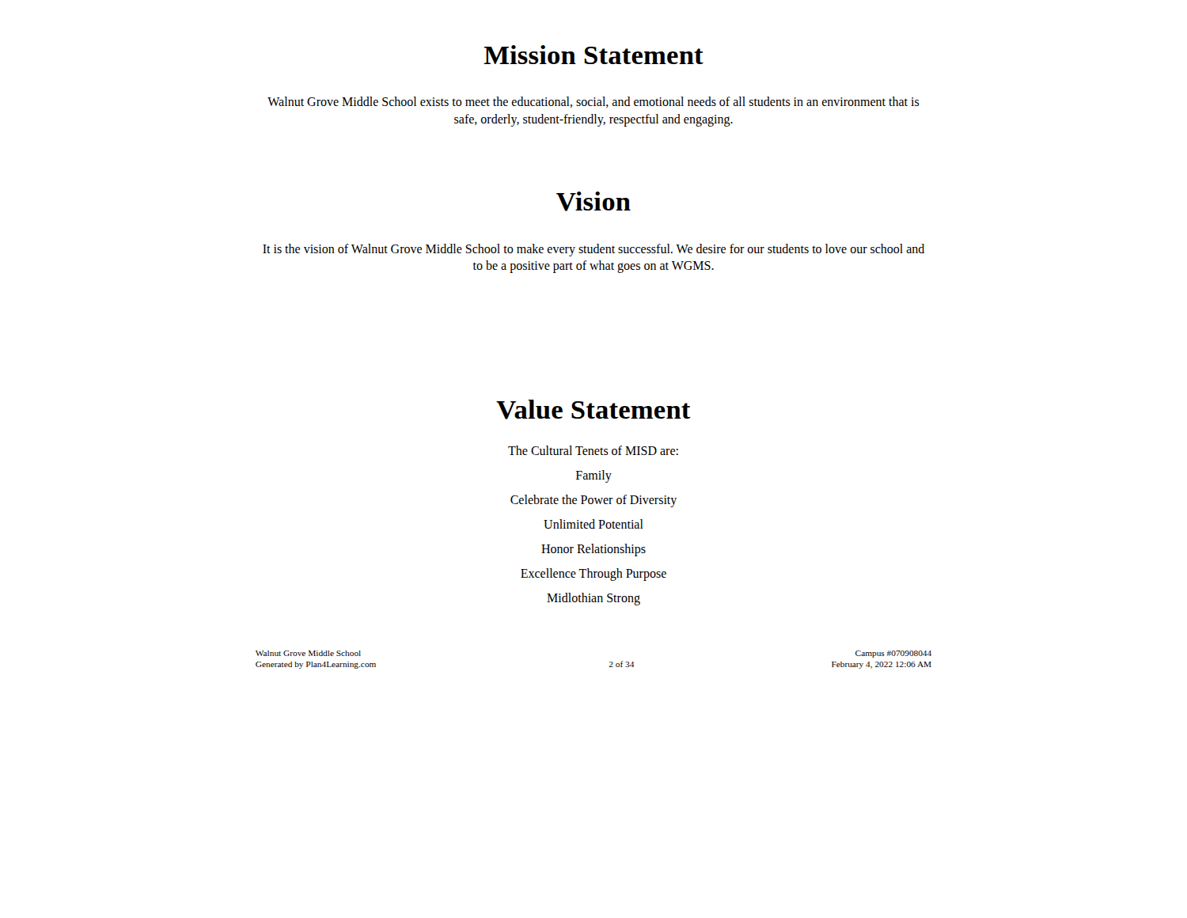Mission Statement
Walnut Grove Middle School exists to meet the educational, social, and emotional needs of all students in an environment that is safe, orderly, student-friendly, respectful and engaging.
Vision
It is the vision of Walnut Grove Middle School to make every student successful. We desire for our students to love our school and to be a positive part of what goes on at WGMS.
Value Statement
The Cultural Tenets of MISD are:
Family
Celebrate the Power of Diversity
Unlimited Potential
Honor Relationships
Excellence Through Purpose
Midlothian Strong
| Walnut Grove Middle School | | Campus #070908044 |
| Generated by Plan4Learning.com | 2 of 34 | February 4, 2022 12:06 AM |